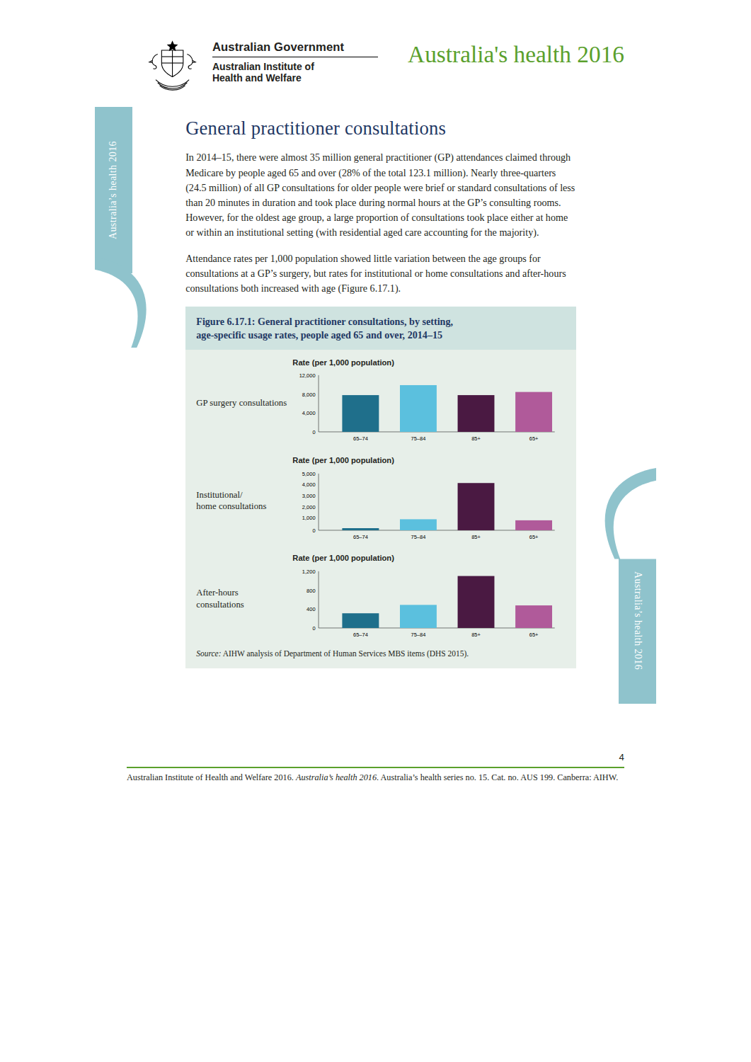Australia’s health 2016
Australia’s health 2016
Australian Government
Australian Institute of
Health and Welfare
Australia's health 2016
General practitioner consultations
In 2014–15, there were almost 35 million general practitioner (GP) attendances claimed through Medicare by people aged 65 and over (28% of the total 123.1 million). Nearly three-quarters (24.5 million) of all GP consultations for older people were brief or standard consultations of less than 20 minutes in duration and took place during normal hours at the GP’s consulting rooms. However, for the oldest age group, a large proportion of consultations took place either at home or within an institutional setting (with residential aged care accounting for the majority).
Attendance rates per 1,000 population showed little variation between the age groups for consultations at a GP’s surgery, but rates for institutional or home consultations and after-hours consultations both increased with age (Figure 6.17.1).
Figure 6.17.1: General practitioner consultations, by setting,
age-specific usage rates, people aged 65 and over, 2014–15
GP surgery consultations
Rate (per 1,000 population)
12,000 8,000 4,000 0 65–74 75–84 85+ 65+
Institutional/
home consultations
Rate (per 1,000 population)
5,000 4,000 3,000 2,000 1,000 0 65–74 75–84 85+ 65+
After-hours consultations
Rate (per 1,000 population)
1,200 800 400 0 65–74 75–84 85+ 65+
Source: AIHW analysis of Department of Human Services MBS items (DHS 2015).
4
Australian Institute of Health and Welfare 2016. Australia’s health 2016. Australia’s health series no. 15. Cat. no. AUS 199. Canberra: AIHW.